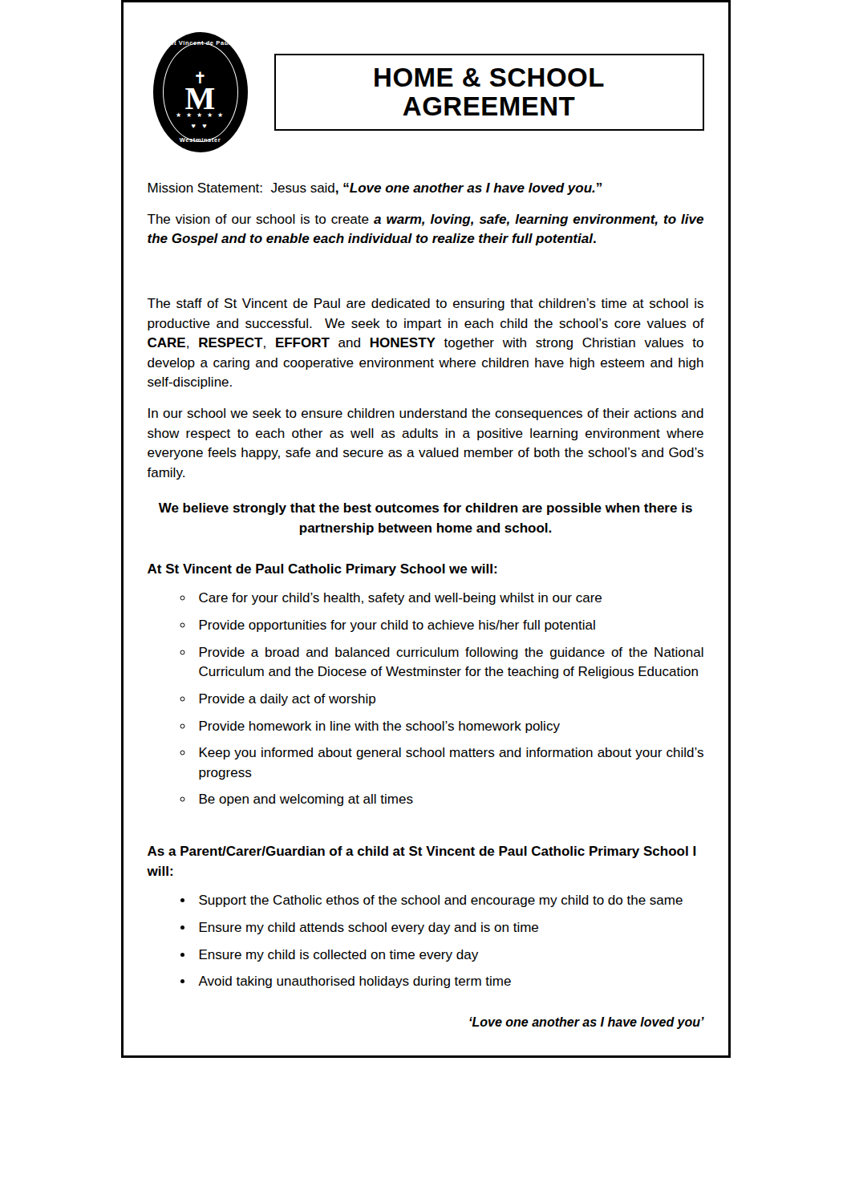St Vincent de Paul
✝ M
★ ★ ★ ★ ★
♥ ♥
Westminster
HOME & SCHOOL AGREEMENT
Mission Statement: Jesus said, “Love one another as I have loved you.”
The vision of our school is to create a warm, loving, safe, learning environment, to live the Gospel and to enable each individual to realize their full potential.
The staff of St Vincent de Paul are dedicated to ensuring that children’s time at school is productive and successful. We seek to impart in each child the school’s core values of CARE, RESPECT, EFFORT and HONESTY together with strong Christian values to develop a caring and cooperative environment where children have high esteem and high self-discipline.
In our school we seek to ensure children understand the consequences of their actions and show respect to each other as well as adults in a positive learning environment where everyone feels happy, safe and secure as a valued member of both the school’s and God’s family.
We believe strongly that the best outcomes for children are possible when there is partnership between home and school.
At St Vincent de Paul Catholic Primary School we will:
Care for your child’s health, safety and well-being whilst in our care
Provide opportunities for your child to achieve his/her full potential
Provide a broad and balanced curriculum following the guidance of the National Curriculum and the Diocese of Westminster for the teaching of Religious Education
Provide a daily act of worship
Provide homework in line with the school’s homework policy
Keep you informed about general school matters and information about your child’s progress
Be open and welcoming at all times
As a Parent/Carer/Guardian of a child at St Vincent de Paul Catholic Primary School I will:
Support the Catholic ethos of the school and encourage my child to do the same
Ensure my child attends school every day and is on time
Ensure my child is collected on time every day
Avoid taking unauthorised holidays during term time
‘Love one another as I have loved you’